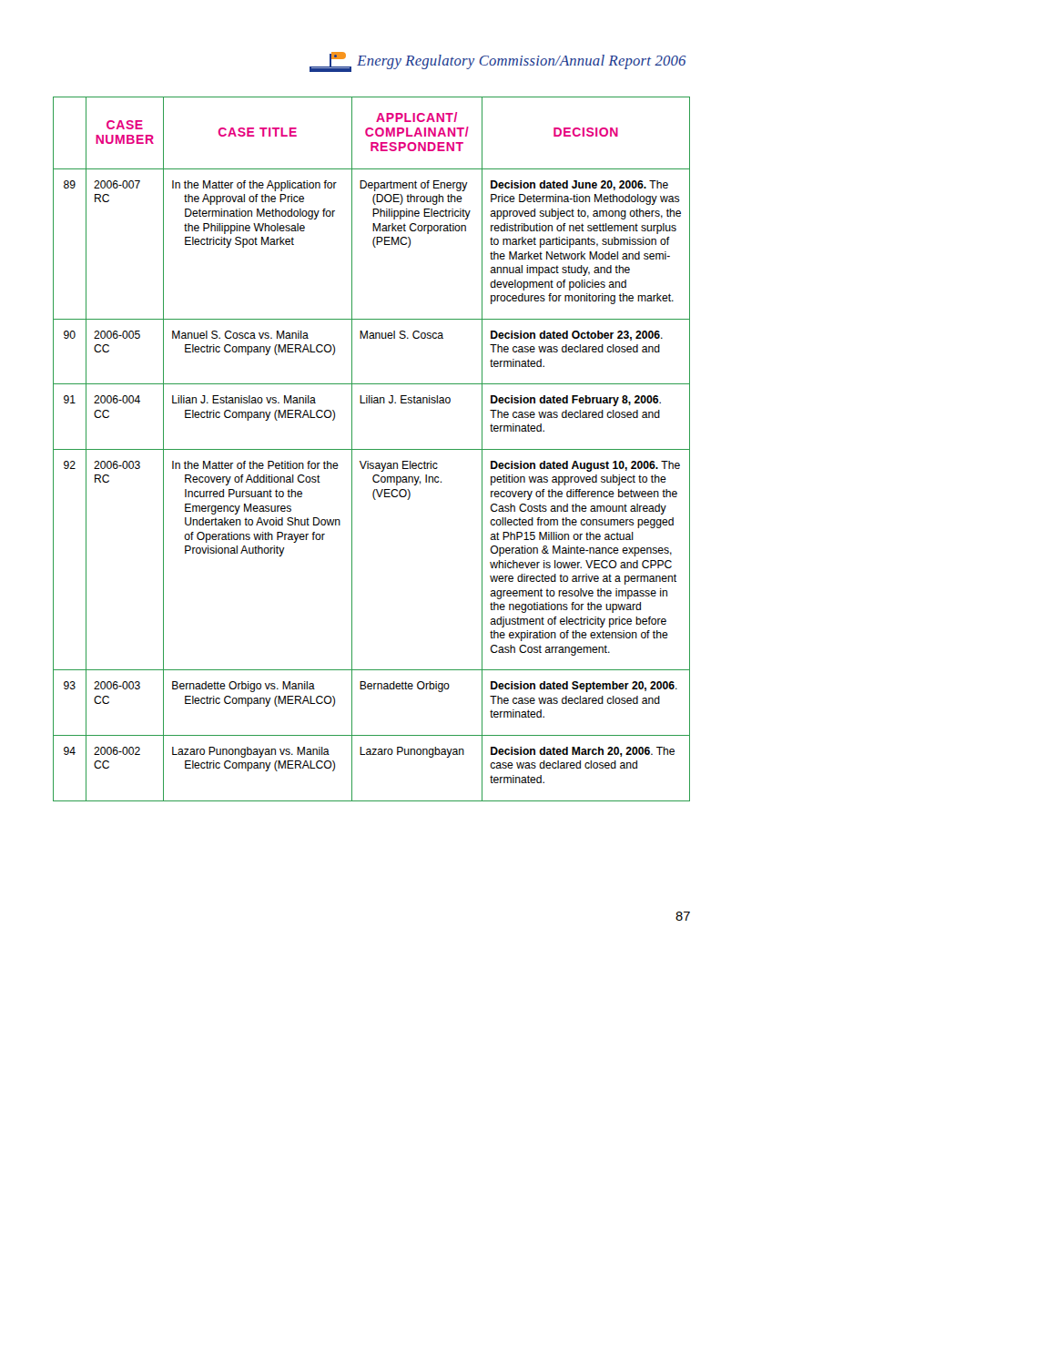Energy Regulatory Commission/Annual Report 2006
| | CASE NUMBER | CASE TITLE | APPLICANT/ COMPLAINANT/ RESPONDENT | DECISION |
| --- | --- | --- | --- | --- |
| 89 | 2006-007 RC | In the Matter of the Application for the Approval of the Price Determination Methodology for the Philippine Wholesale Electricity Spot Market | Department of Energy (DOE) through the Philippine Electricity Market Corporation (PEMC) | Decision dated June 20, 2006. The Price Determina‑tion Methodology was approved subject to, among others, the redistribution of net settlement surplus to market participants, submission of the Market Network Model and semi-annual impact study, and the development of policies and procedures for monitoring the market. |
| 90 | 2006-005 CC | Manuel S. Cosca vs. Manila Electric Company (MERALCO) | Manuel S. Cosca | Decision dated October 23, 2006 . The case was declared closed and terminated. |
| 91 | 2006-004 CC | Lilian J. Estanislao vs. Manila Electric Company (MERALCO) | Lilian J. Estanislao | Decision dated February 8, 2006 . The case was declared closed and terminated. |
| 92 | 2006-003 RC | In the Matter of the Petition for the Recovery of Additional Cost Incurred Pursuant to the Emergency Measures Undertaken to Avoid Shut Down of Operations with Prayer for Provisional Authority | Visayan Electric Company, Inc. (VECO) | Decision dated August 10, 2006. The petition was approved subject to the recovery of the difference between the Cash Costs and the amount already collected from the consumers pegged at PhP15 Million or the actual Operation & Mainte‑nance expenses, whichever is lower. VECO and CPPC were directed to arrive at a permanent agreement to resolve the impasse in the negotiations for the upward adjustment of electricity price before the expiration of the extension of the Cash Cost arrangement. |
| 93 | 2006-003 CC | Bernadette Orbigo vs. Manila Electric Company (MERALCO) | Bernadette Orbigo | Decision dated September 20, 2006 . The case was declared closed and terminated. |
| 94 | 2006-002 CC | Lazaro Punongbayan vs. Manila Electric Company (MERALCO) | Lazaro Punongbayan | Decision dated March 20, 2006 . The case was declared closed and terminated. |
87